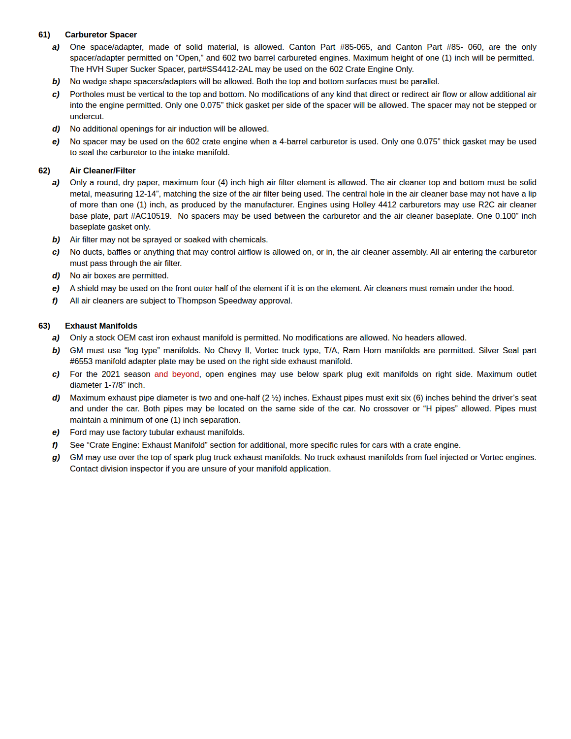61) Carburetor Spacer
a) One space/adapter, made of solid material, is allowed. Canton Part #85-065, and Canton Part #85- 060, are the only spacer/adapter permitted on “Open,” and 602 two barrel carbureted engines. Maximum height of one (1) inch will be permitted. The HVH Super Sucker Spacer, part#SS4412-2AL may be used on the 602 Crate Engine Only.
b) No wedge shape spacers/adapters will be allowed. Both the top and bottom surfaces must be parallel.
c) Portholes must be vertical to the top and bottom. No modifications of any kind that direct or redirect air flow or allow additional air into the engine permitted. Only one 0.075” thick gasket per side of the spacer will be allowed. The spacer may not be stepped or undercut.
d) No additional openings for air induction will be allowed.
e) No spacer may be used on the 602 crate engine when a 4-barrel carburetor is used. Only one 0.075” thick gasket may be used to seal the carburetor to the intake manifold.
62) Air Cleaner/Filter
a) Only a round, dry paper, maximum four (4) inch high air filter element is allowed. The air cleaner top and bottom must be solid metal, measuring 12-14”, matching the size of the air filter being used. The central hole in the air cleaner base may not have a lip of more than one (1) inch, as produced by the manufacturer. Engines using Holley 4412 carburetors may use R2C air cleaner base plate, part #AC10519. No spacers may be used between the carburetor and the air cleaner baseplate. One 0.100” inch baseplate gasket only.
b) Air filter may not be sprayed or soaked with chemicals.
c) No ducts, baffles or anything that may control airflow is allowed on, or in, the air cleaner assembly. All air entering the carburetor must pass through the air filter.
d) No air boxes are permitted.
e) A shield may be used on the front outer half of the element if it is on the element. Air cleaners must remain under the hood.
f) All air cleaners are subject to Thompson Speedway approval.
63) Exhaust Manifolds
a) Only a stock OEM cast iron exhaust manifold is permitted. No modifications are allowed. No headers allowed.
b) GM must use “log type” manifolds. No Chevy II, Vortec truck type, T/A, Ram Horn manifolds are permitted. Silver Seal part #6553 manifold adapter plate may be used on the right side exhaust manifold.
c) For the 2021 season and beyond, open engines may use below spark plug exit manifolds on right side. Maximum outlet diameter 1-7/8” inch.
d) Maximum exhaust pipe diameter is two and one-half (2 ½) inches. Exhaust pipes must exit six (6) inches behind the driver’s seat and under the car. Both pipes may be located on the same side of the car. No crossover or “H pipes” allowed. Pipes must maintain a minimum of one (1) inch separation.
e) Ford may use factory tubular exhaust manifolds.
f) See “Crate Engine: Exhaust Manifold” section for additional, more specific rules for cars with a crate engine.
g) GM may use over the top of spark plug truck exhaust manifolds. No truck exhaust manifolds from fuel injected or Vortec engines. Contact division inspector if you are unsure of your manifold application.